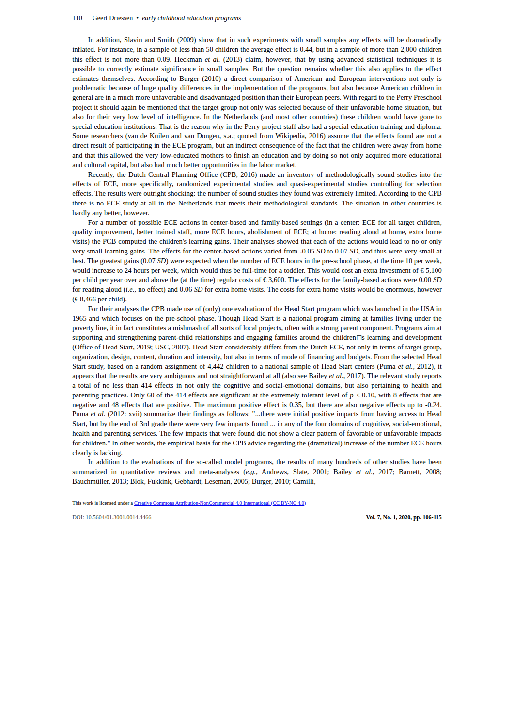110 Geert Driessen • early childhood education programs
In addition, Slavin and Smith (2009) show that in such experiments with small samples any effects will be dramatically inflated. For instance, in a sample of less than 50 children the average effect is 0.44, but in a sample of more than 2,000 children this effect is not more than 0.09. Heckman et al. (2013) claim, however, that by using advanced statistical techniques it is possible to correctly estimate significance in small samples. But the question remains whether this also applies to the effect estimates themselves. According to Burger (2010) a direct comparison of American and European interventions not only is problematic because of huge quality differences in the implementation of the programs, but also because American children in general are in a much more unfavorable and disadvantaged position than their European peers. With regard to the Perry Preschool project it should again be mentioned that the target group not only was selected because of their unfavorable home situation, but also for their very low level of intelligence. In the Netherlands (and most other countries) these children would have gone to special education institutions. That is the reason why in the Perry project staff also had a special education training and diploma. Some researchers (van de Kuilen and van Dongen, s.a.; quoted from Wikipedia, 2016) assume that the effects found are not a direct result of participating in the ECE program, but an indirect consequence of the fact that the children were away from home and that this allowed the very low-educated mothers to finish an education and by doing so not only acquired more educational and cultural capital, but also had much better opportunities in the labor market.
Recently, the Dutch Central Planning Office (CPB, 2016) made an inventory of methodologically sound studies into the effects of ECE, more specifically, randomized experimental studies and quasi-experimental studies controlling for selection effects. The results were outright shocking: the number of sound studies they found was extremely limited. According to the CPB there is no ECE study at all in the Netherlands that meets their methodological standards. The situation in other countries is hardly any better, however.
For a number of possible ECE actions in center-based and family-based settings (in a center: ECE for all target children, quality improvement, better trained staff, more ECE hours, abolishment of ECE; at home: reading aloud at home, extra home visits) the PCB computed the children's learning gains. Their analyses showed that each of the actions would lead to no or only very small learning gains. The effects for the center-based actions varied from -0.05 SD to 0.07 SD, and thus were very small at best. The greatest gains (0.07 SD) were expected when the number of ECE hours in the pre-school phase, at the time 10 per week, would increase to 24 hours per week, which would thus be full-time for a toddler. This would cost an extra investment of € 5,100 per child per year over and above the (at the time) regular costs of € 3,600. The effects for the family-based actions were 0.00 SD for reading aloud (i.e., no effect) and 0.06 SD for extra home visits. The costs for extra home visits would be enormous, however (€ 8,466 per child).
For their analyses the CPB made use of (only) one evaluation of the Head Start program which was launched in the USA in 1965 and which focuses on the pre-school phase. Though Head Start is a national program aiming at families living under the poverty line, it in fact constitutes a mishmash of all sorts of local projects, often with a strong parent component. Programs aim at supporting and strengthening parent-child relationships and engaging families around the children◻s learning and development (Office of Head Start, 2019; USC, 2007). Head Start considerably differs from the Dutch ECE, not only in terms of target group, organization, design, content, duration and intensity, but also in terms of mode of financing and budgets. From the selected Head Start study, based on a random assignment of 4,442 children to a national sample of Head Start centers (Puma et al., 2012), it appears that the results are very ambiguous and not straightforward at all (also see Bailey et al., 2017). The relevant study reports a total of no less than 414 effects in not only the cognitive and social-emotional domains, but also pertaining to health and parenting practices. Only 60 of the 414 effects are significant at the extremely tolerant level of p < 0.10, with 8 effects that are negative and 48 effects that are positive. The maximum positive effect is 0.35, but there are also negative effects up to -0.24. Puma et al. (2012: xvii) summarize their findings as follows: "...there were initial positive impacts from having access to Head Start, but by the end of 3rd grade there were very few impacts found ... in any of the four domains of cognitive, social-emotional, health and parenting services. The few impacts that were found did not show a clear pattern of favorable or unfavorable impacts for children." In other words, the empirical basis for the CPB advice regarding the (dramatical) increase of the number ECE hours clearly is lacking.
In addition to the evaluations of the so-called model programs, the results of many hundreds of other studies have been summarized in quantitative reviews and meta-analyses (e.g., Andrews, Slate, 2001; Bailey et al., 2017; Barnett, 2008; Bauchmüller, 2013; Blok, Fukkink, Gebhardt, Leseman, 2005; Burger, 2010; Camilli,
This work is licensed under a Creative Commons Attribution-NonCommercial 4.0 International (CC BY-NC 4.0)
DOI: 10.5604/01.3001.0014.4466 Vol. 7, No. 1, 2020, pp. 106-115